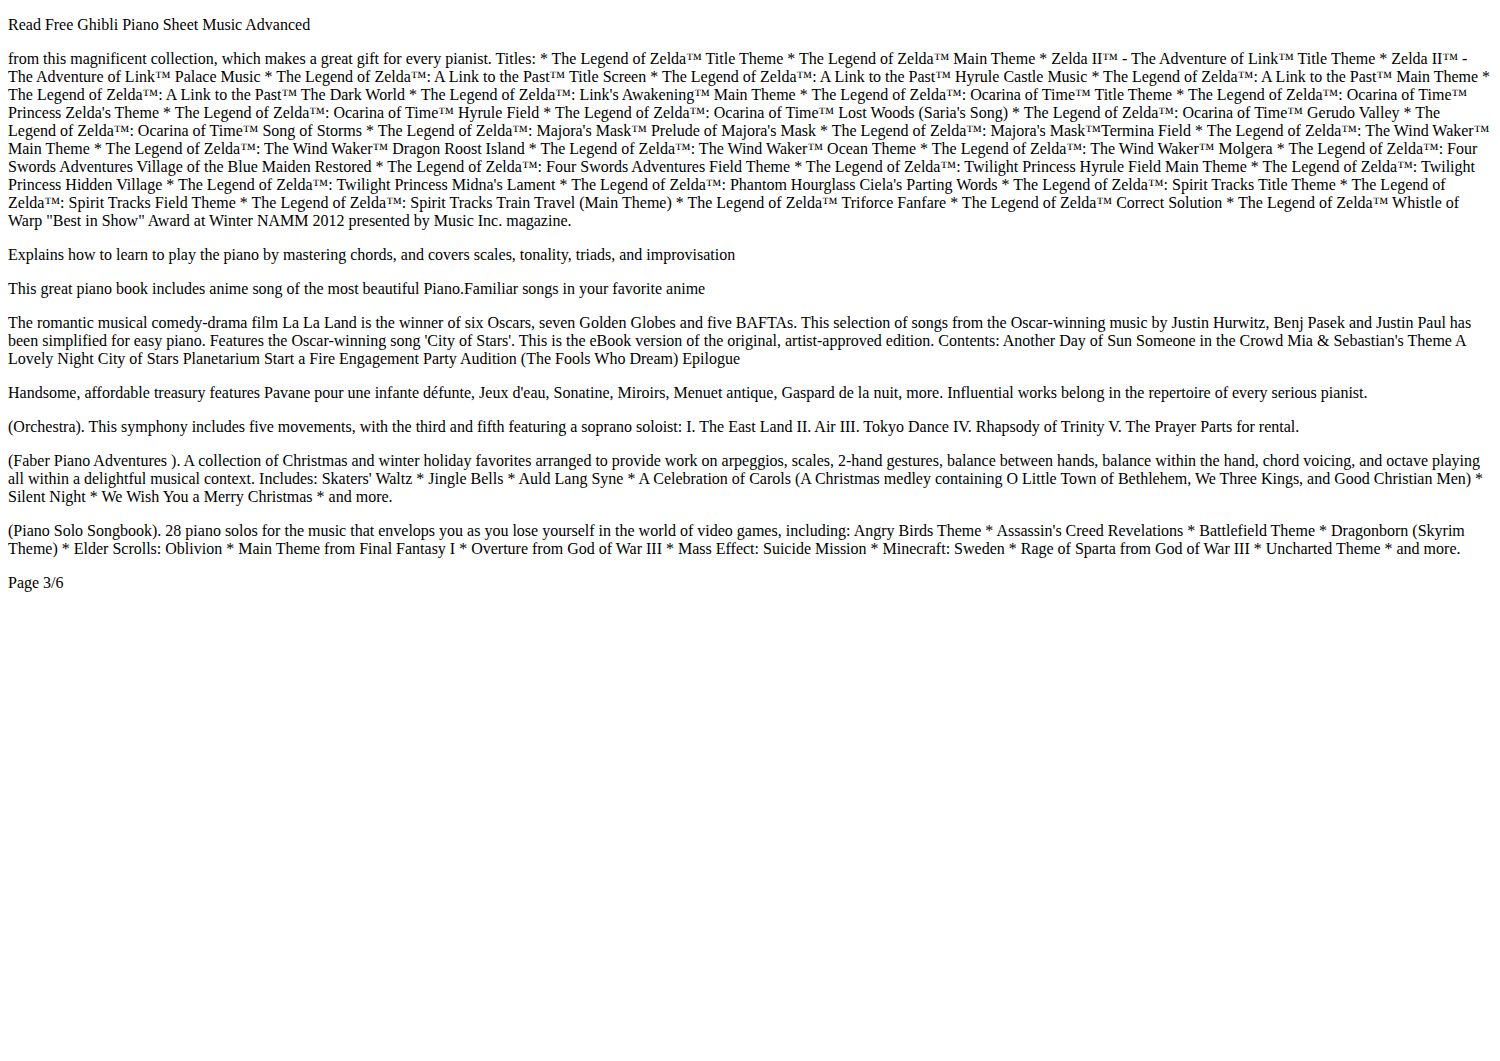Read Free Ghibli Piano Sheet Music Advanced
from this magnificent collection, which makes a great gift for every pianist. Titles: * The Legend of Zelda™ Title Theme * The Legend of Zelda™ Main Theme * Zelda II™ - The Adventure of Link™ Title Theme * Zelda II™ - The Adventure of Link™ Palace Music * The Legend of Zelda™: A Link to the Past™ Title Screen * The Legend of Zelda™: A Link to the Past™ Hyrule Castle Music * The Legend of Zelda™: A Link to the Past™ Main Theme * The Legend of Zelda™: A Link to the Past™ The Dark World * The Legend of Zelda™: Link's Awakening™ Main Theme * The Legend of Zelda™: Ocarina of Time™ Title Theme * The Legend of Zelda™: Ocarina of Time™ Princess Zelda's Theme * The Legend of Zelda™: Ocarina of Time™ Hyrule Field * The Legend of Zelda™: Ocarina of Time™ Lost Woods (Saria's Song) * The Legend of Zelda™: Ocarina of Time™ Gerudo Valley * The Legend of Zelda™: Ocarina of Time™ Song of Storms * The Legend of Zelda™: Majora's Mask™ Prelude of Majora's Mask * The Legend of Zelda™: Majora's Mask™Termina Field * The Legend of Zelda™: The Wind Waker™ Main Theme * The Legend of Zelda™: The Wind Waker™ Dragon Roost Island * The Legend of Zelda™: The Wind Waker™ Ocean Theme * The Legend of Zelda™: The Wind Waker™ Molgera * The Legend of Zelda™: Four Swords Adventures Village of the Blue Maiden Restored * The Legend of Zelda™: Four Swords Adventures Field Theme * The Legend of Zelda™: Twilight Princess Hyrule Field Main Theme * The Legend of Zelda™: Twilight Princess Hidden Village * The Legend of Zelda™: Twilight Princess Midna's Lament * The Legend of Zelda™: Phantom Hourglass Ciela's Parting Words * The Legend of Zelda™: Spirit Tracks Title Theme * The Legend of Zelda™: Spirit Tracks Field Theme * The Legend of Zelda™: Spirit Tracks Train Travel (Main Theme) * The Legend of Zelda™ Triforce Fanfare * The Legend of Zelda™ Correct Solution * The Legend of Zelda™ Whistle of Warp "Best in Show" Award at Winter NAMM 2012 presented by Music Inc. magazine.
Explains how to learn to play the piano by mastering chords, and covers scales, tonality, triads, and improvisation
This great piano book includes anime song of the most beautiful Piano.Familiar songs in your favorite anime
The romantic musical comedy-drama film La La Land is the winner of six Oscars, seven Golden Globes and five BAFTAs. This selection of songs from the Oscar-winning music by Justin Hurwitz, Benj Pasek and Justin Paul has been simplified for easy piano. Features the Oscar-winning song 'City of Stars'. This is the eBook version of the original, artist-approved edition. Contents: Another Day of Sun Someone in the Crowd Mia & Sebastian's Theme A Lovely Night City of Stars Planetarium Start a Fire Engagement Party Audition (The Fools Who Dream) Epilogue
Handsome, affordable treasury features Pavane pour une infante défunte, Jeux d'eau, Sonatine, Miroirs, Menuet antique, Gaspard de la nuit, more. Influential works belong in the repertoire of every serious pianist.
(Orchestra). This symphony includes five movements, with the third and fifth featuring a soprano soloist: I. The East Land II. Air III. Tokyo Dance IV. Rhapsody of Trinity V. The Prayer Parts for rental.
(Faber Piano Adventures ). A collection of Christmas and winter holiday favorites arranged to provide work on arpeggios, scales, 2-hand gestures, balance between hands, balance within the hand, chord voicing, and octave playing all within a delightful musical context. Includes: Skaters' Waltz * Jingle Bells * Auld Lang Syne * A Celebration of Carols (A Christmas medley containing O Little Town of Bethlehem, We Three Kings, and Good Christian Men) * Silent Night * We Wish You a Merry Christmas * and more.
(Piano Solo Songbook). 28 piano solos for the music that envelops you as you lose yourself in the world of video games, including: Angry Birds Theme * Assassin's Creed Revelations * Battlefield Theme * Dragonborn (Skyrim Theme) * Elder Scrolls: Oblivion * Main Theme from Final Fantasy I * Overture from God of War III * Mass Effect: Suicide Mission * Minecraft: Sweden * Rage of Sparta from God of War III * Uncharted Theme * and more.
Page 3/6